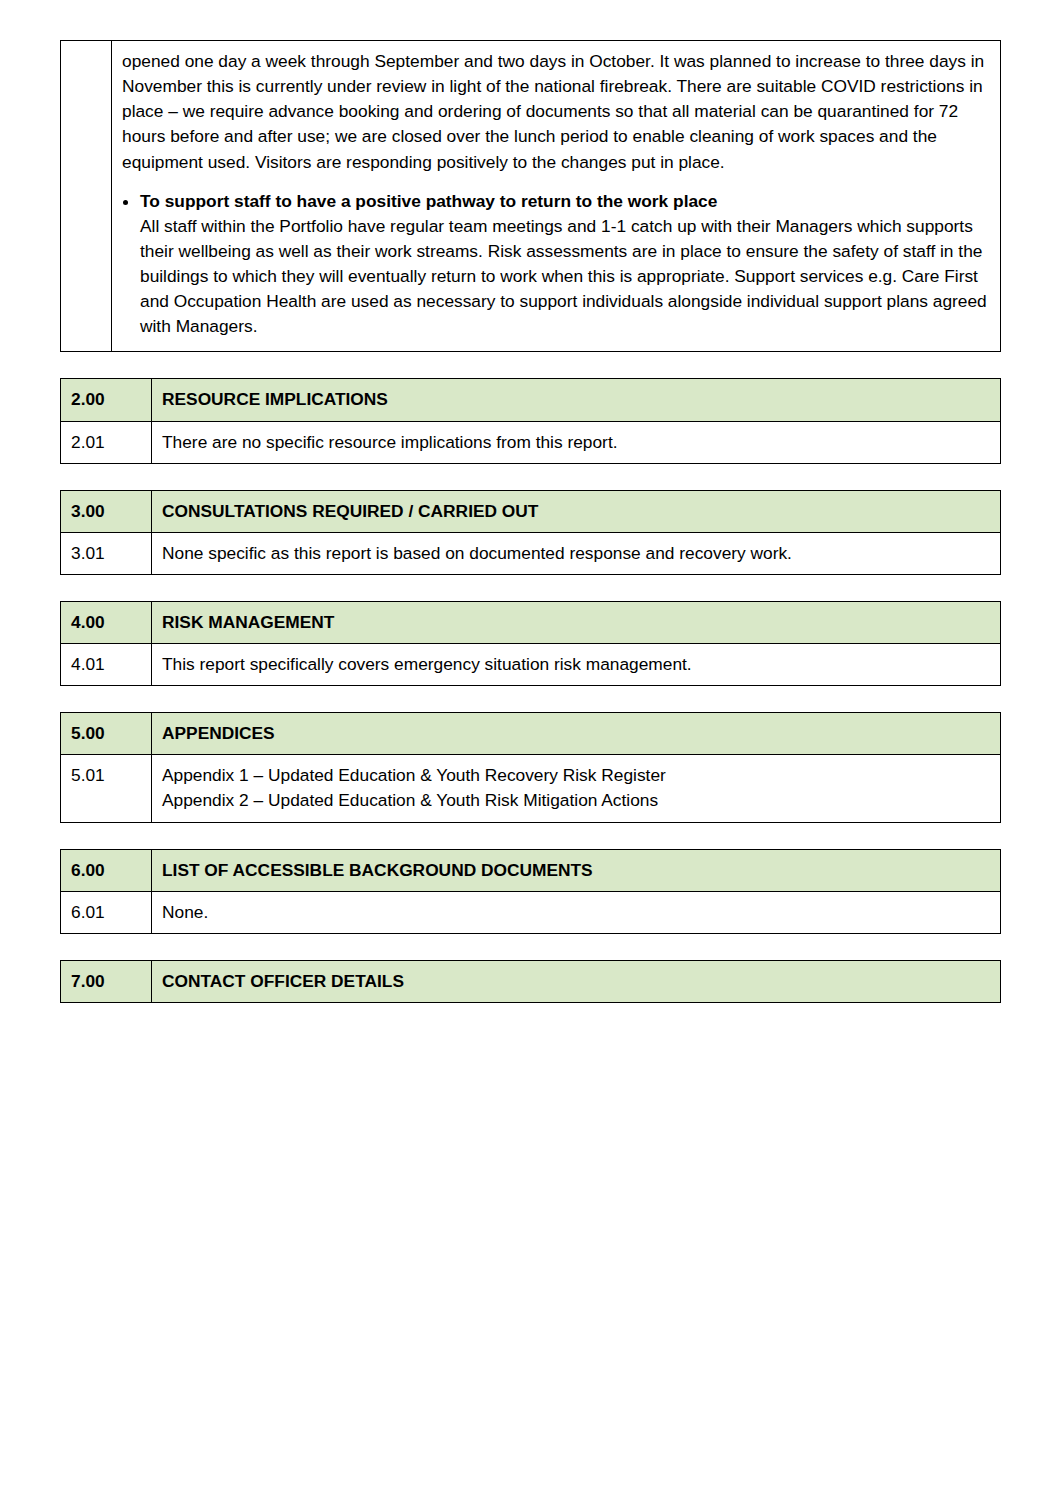| | opened one day a week through September and two days in October. It was planned to increase to three days in November this is currently under review in light of the national firebreak. There are suitable COVID restrictions in place – we require advance booking and ordering of documents so that all material can be quarantined for 72 hours before and after use; we are closed over the lunch period to enable cleaning of work spaces and the equipment used. Visitors are responding positively to the changes put in place. To support staff to have a positive pathway to return to the work place All staff within the Portfolio have regular team meetings and 1-1 catch up with their Managers which supports their wellbeing as well as their work streams. Risk assessments are in place to ensure the safety of staff in the buildings to which they will eventually return to work when this is appropriate. Support services e.g. Care First and Occupation Health are used as necessary to support individuals alongside individual support plans agreed with Managers. |
| 2.00 | RESOURCE IMPLICATIONS |
| 2.01 | There are no specific resource implications from this report. |
| 3.00 | CONSULTATIONS REQUIRED / CARRIED OUT |
| 3.01 | None specific as this report is based on documented response and recovery work. |
| 4.00 | RISK MANAGEMENT |
| 4.01 | This report specifically covers emergency situation risk management. |
| 5.00 | APPENDICES |
| 5.01 | Appendix 1 – Updated Education & Youth Recovery Risk Register Appendix 2 – Updated Education & Youth Risk Mitigation Actions |
| 6.00 | LIST OF ACCESSIBLE BACKGROUND DOCUMENTS |
| 6.01 | None. |
| 7.00 | CONTACT OFFICER DETAILS |